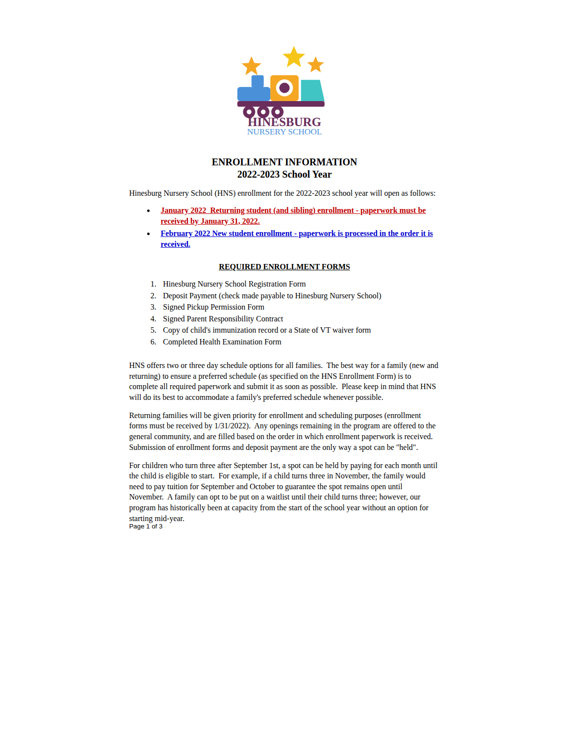ENROLLMENT INFORMATION2022-2023 School Year
Hinesburg Nursery School (HNS) enrollment for the 2022-2023 school year will open as follows:
January 2022 Returning student (and sibling) enrollment - paperwork must be received by January 31, 2022.
February 2022 New student enrollment - paperwork is processed in the order it is received.
REQUIRED ENROLLMENT FORMS
Hinesburg Nursery School Registration Form
Deposit Payment (check made payable to Hinesburg Nursery School)
Signed Pickup Permission Form
Signed Parent Responsibility Contract
Copy of child's immunization record or a State of VT waiver form
Completed Health Examination Form
HNS offers two or three day schedule options for all families. The best way for a family (new and returning) to ensure a preferred schedule (as specified on the HNS Enrollment Form) is to complete all required paperwork and submit it as soon as possible. Please keep in mind that HNS will do its best to accommodate a family's preferred schedule whenever possible.
Returning families will be given priority for enrollment and scheduling purposes (enrollment forms must be received by 1/31/2022). Any openings remaining in the program are offered to the general community, and are filled based on the order in which enrollment paperwork is received. Submission of enrollment forms and deposit payment are the only way a spot can be "held".
For children who turn three after September 1st, a spot can be held by paying for each month until the child is eligible to start. For example, if a child turns three in November, the family would need to pay tuition for September and October to guarantee the spot remains open until November. A family can opt to be put on a waitlist until their child turns three; however, our program has historically been at capacity from the start of the school year without an option for starting mid-year.
Page 1 of 3